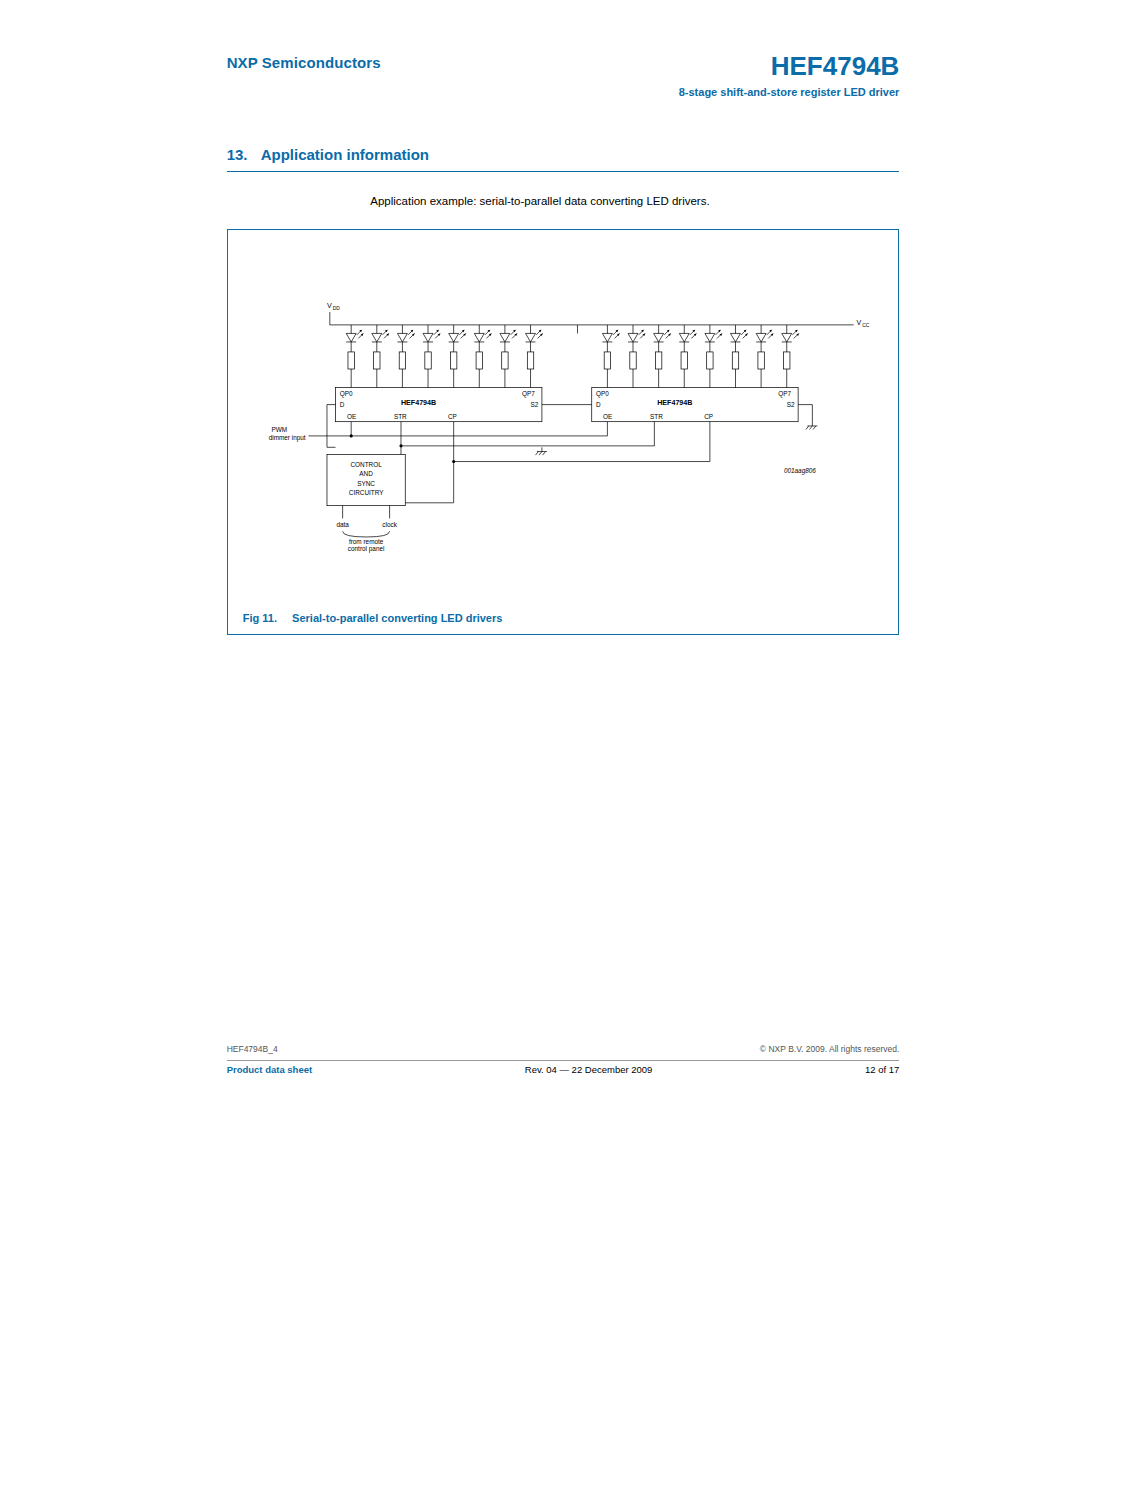NXP Semiconductors
HEF4794B
8-stage shift-and-store register LED driver
13. Application information
Application example: serial-to-parallel data converting LED drivers.
V DD V CC QP0 QP7 D S2 HEF4794B OE STR CP QP0 QP7 D S2 HEF4794B OE STR CP PWM dimmer input CONTROL AND SYNC CIRCUITRY data clock from remote control panel 001aag806
Fig 11. Serial-to-parallel converting LED drivers
HEF4794B_4
© NXP B.V. 2009. All rights reserved.
Product data sheet
Rev. 04 — 22 December 2009
12 of 17